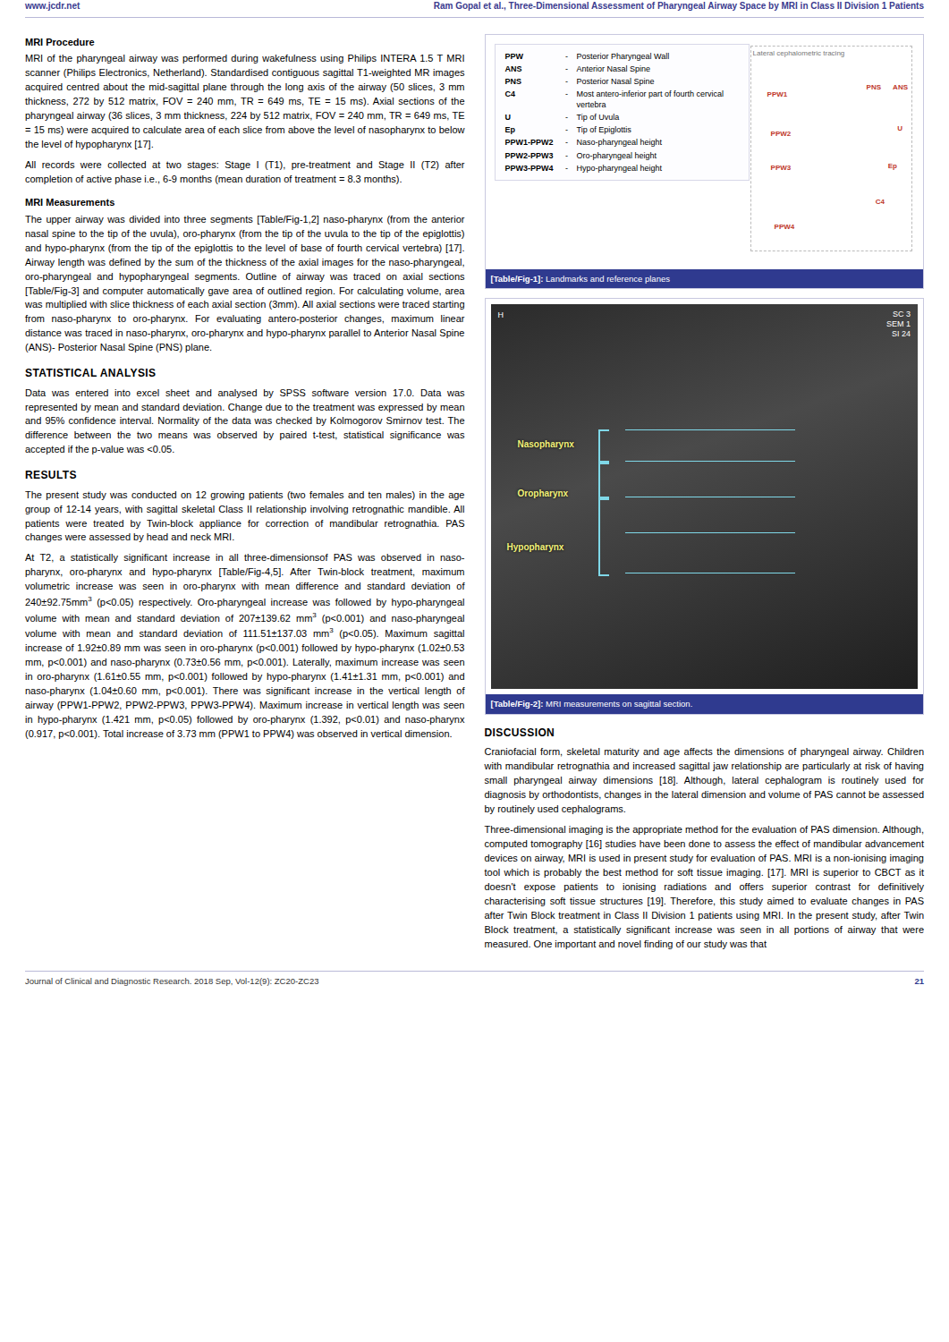www.jcdr.net
Ram Gopal et al., Three-Dimensional Assessment of Pharyngeal Airway Space by MRI in Class II Division 1 Patients
MRI Procedure
MRI of the pharyngeal airway was performed during wakefulness using Philips INTERA 1.5 T MRI scanner (Philips Electronics, Netherland). Standardised contiguous sagittal T1-weighted MR images acquired centred about the mid-sagittal plane through the long axis of the airway (50 slices, 3 mm thickness, 272 by 512 matrix, FOV = 240 mm, TR = 649 ms, TE = 15 ms). Axial sections of the pharyngeal airway (36 slices, 3 mm thickness, 224 by 512 matrix, FOV = 240 mm, TR = 649 ms, TE = 15 ms) were acquired to calculate area of each slice from above the level of nasopharynx to below the level of hypopharynx [17].
All records were collected at two stages: Stage I (T1), pre-treatment and Stage II (T2) after completion of active phase i.e., 6-9 months (mean duration of treatment = 8.3 months).
MRI Measurements
The upper airway was divided into three segments [Table/Fig-1,2] naso-pharynx (from the anterior nasal spine to the tip of the uvula), oro-pharynx (from the tip of the uvula to the tip of the epiglottis) and hypo-pharynx (from the tip of the epiglottis to the level of base of fourth cervical vertebra) [17]. Airway length was defined by the sum of the thickness of the axial images for the naso-pharyngeal, oro-pharyngeal and hypopharyngeal segments. Outline of airway was traced on axial sections [Table/Fig-3] and computer automatically gave area of outlined region. For calculating volume, area was multiplied with slice thickness of each axial section (3mm). All axial sections were traced starting from naso-pharynx to oro-pharynx. For evaluating antero-posterior changes, maximum linear distance was traced in naso-pharynx, oro-pharynx and hypo-pharynx parallel to Anterior Nasal Spine (ANS)- Posterior Nasal Spine (PNS) plane.
Statistical Analysis
Data was entered into excel sheet and analysed by SPSS software version 17.0. Data was represented by mean and standard deviation. Change due to the treatment was expressed by mean and 95% confidence interval. Normality of the data was checked by Kolmogorov Smirnov test. The difference between the two means was observed by paired t-test, statistical significance was accepted if the p-value was <0.05.
Results
The present study was conducted on 12 growing patients (two females and ten males) in the age group of 12-14 years, with sagittal skeletal Class II relationship involving retrognathic mandible. All patients were treated by Twin-block appliance for correction of mandibular retrognathia. PAS changes were assessed by head and neck MRI.
At T2, a statistically significant increase in all three-dimensionsof PAS was observed in naso-pharynx, oro-pharynx and hypo-pharynx [Table/Fig-4,5]. After Twin-block treatment, maximum volumetric increase was seen in oro-pharynx with mean difference and standard deviation of 240±92.75mm3 (p<0.05) respectively. Oro-pharyngeal increase was followed by hypo-pharyngeal volume with mean and standard deviation of 207±139.62 mm3 (p<0.001) and naso-pharyngeal volume with mean and standard deviation of 111.51±137.03 mm3 (p<0.05). Maximum sagittal increase of 1.92±0.89 mm was seen in oro-pharynx (p<0.001) followed by hypo-pharynx (1.02±0.53 mm, p<0.001) and naso-pharynx (0.73±0.56 mm, p<0.001). Laterally, maximum increase was seen in oro-pharynx (1.61±0.55 mm, p<0.001) followed by hypo-pharynx (1.41±1.31 mm, p<0.001) and naso-pharynx (1.04±0.60 mm, p<0.001). There was significant increase in the vertical length of airway (PPW1-PPW2, PPW2-PPW3, PPW3-PPW4). Maximum increase in vertical length was seen in hypo-pharynx (1.421 mm, p<0.05) followed by oro-pharynx (1.392, p<0.01) and naso-pharynx (0.917, p<0.001). Total increase of 3.73 mm (PPW1 to PPW4) was observed in vertical dimension.
| PPW | - | Posterior Pharyngeal Wall |
| ANS | - | Anterior Nasal Spine |
| PNS | - | Posterior Nasal Spine |
| C4 | - | Most antero-inferior part of fourth cervical vertebra |
| U | - | Tip of Uvula |
| Ep | - | Tip of Epiglottis |
| PPW1-PPW2 | - | Naso-pharyngeal height |
| PPW2-PPW3 | - | Oro-pharyngeal height |
| PPW3-PPW4 | - | Hypo-pharyngeal height |
ANS PNS PPW1 PPW2 PPW3 PPW4 U Ep C4 Lateral cephalometric tracing
[Table/Fig-1]: Landmarks and reference planes
H
SC 3
SEM 1
SI 24
Nasopharynx
Oropharynx
Hypopharynx
[Table/Fig-2]: MRI measurements on sagittal section.
Discussion
Craniofacial form, skeletal maturity and age affects the dimensions of pharyngeal airway. Children with mandibular retrognathia and increased sagittal jaw relationship are particularly at risk of having small pharyngeal airway dimensions [18]. Although, lateral cephalogram is routinely used for diagnosis by orthodontists, changes in the lateral dimension and volume of PAS cannot be assessed by routinely used cephalograms.
Three-dimensional imaging is the appropriate method for the evaluation of PAS dimension. Although, computed tomography [16] studies have been done to assess the effect of mandibular advancement devices on airway, MRI is used in present study for evaluation of PAS. MRI is a non-ionising imaging tool which is probably the best method for soft tissue imaging. [17]. MRI is superior to CBCT as it doesn't expose patients to ionising radiations and offers superior contrast for definitively characterising soft tissue structures [19]. Therefore, this study aimed to evaluate changes in PAS after Twin Block treatment in Class II Division 1 patients using MRI. In the present study, after Twin Block treatment, a statistically significant increase was seen in all portions of airway that were measured. One important and novel finding of our study was that
Journal of Clinical and Diagnostic Research. 2018 Sep, Vol-12(9): ZC20-ZC23
21